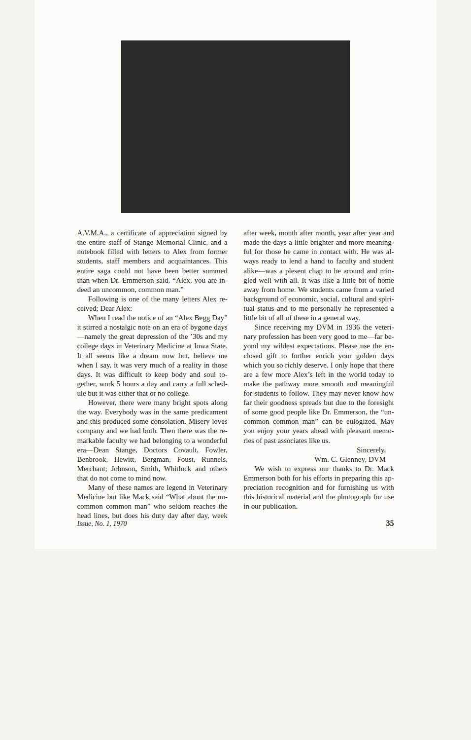A.V.M.A., a certificate of appreciation signed by the entire staff of Stange Memorial Clinic, and a notebook filled with letters to Alex from former students, staff members and acquaintances. This entire saga could not have been better summed than when Dr. Emmerson said, “Alex, you are indeed an uncommon, common man.”
Following is one of the many letters Alex received; Dear Alex:
When I read the notice of an “Alex Begg Day” it stirred a nostalgic note on an era of bygone days—namely the great depression of the ’30s and my college days in Veterinary Medicine at Iowa State. It all seems like a dream now but, believe me when I say, it was very much of a reality in those days. It was difficult to keep body and soul together, work 5 hours a day and carry a full schedule but it was either that or no college.
However, there were many bright spots along the way. Everybody was in the same predicament and this produced some consolation. Misery loves company and we had both. Then there was the remarkable faculty we had belonging to a wonderful era—Dean Stange, Doctors Covault, Fowler, Benbrook, Hewitt, Bergman, Foust, Runnels, Merchant; Johnson, Smith, Whitlock and others that do not come to mind now.
Many of these names are legend in Veterinary Medicine but like Mack said “What about the uncommon common man” who seldom reaches the head lines, but does his duty day after day, week after week, month after month, year after year and made the days a little brighter and more meaningful for those he came in contact with. He was always ready to lend a hand to faculty and student alike—was a plesent chap to be around and mingled well with all. It was like a little bit of home away from home. We students came from a varied background of economic, social, cultural and spiritual status and to me personally he represented a little bit of all of these in a general way.
Since receiving my DVM in 1936 the veterinary profession has been very good to me—far beyond my wildest expectations. Please use the enclosed gift to further enrich your golden days which you so richly deserve. I only hope that there are a few more Alex’s left in the world today to make the pathway more smooth and meaningful for students to follow. They may never know how far their goodness spreads but due to the foresight of some good people like Dr. Emmerson, the “uncommon common man” can be eulogized. May you enjoy your years ahead with pleasant memories of past associates like us.
Sincerely, Wm. C. Glenney, DVM
We wish to express our thanks to Dr. Mack Emmerson both for his efforts in preparing this appreciation recognition and for furnishing us with this historical material and the photograph for use in our publication.
Issue, No. 1, 1970
35